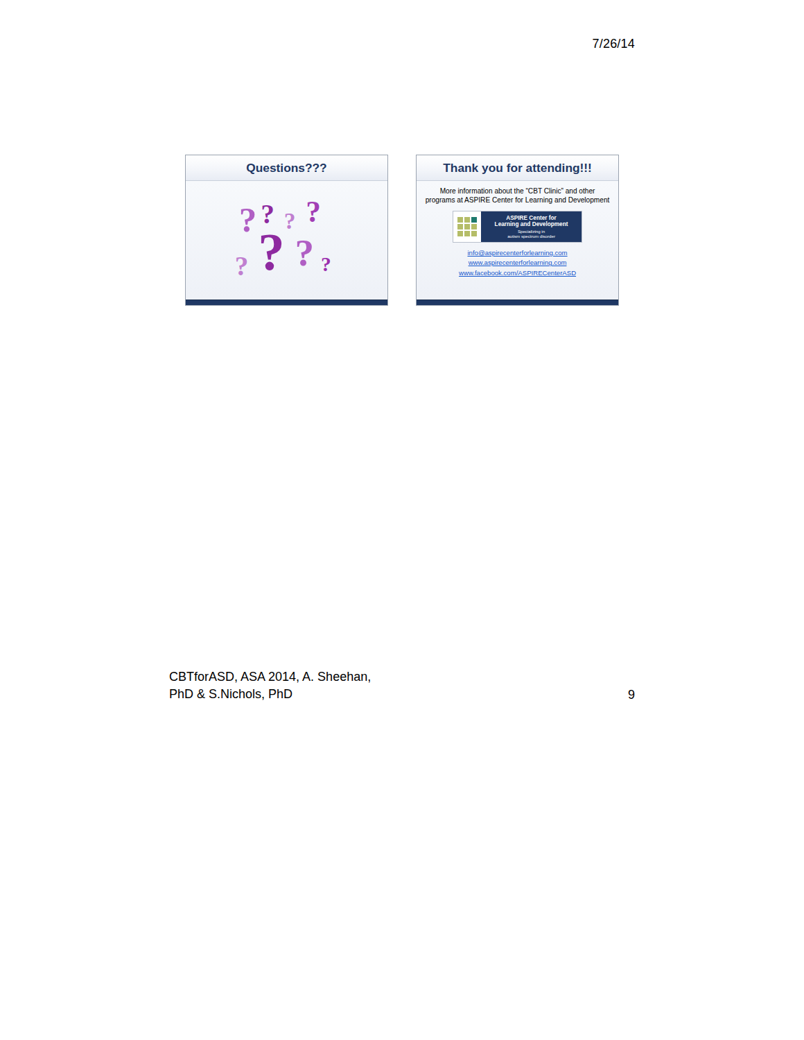7/26/14
Questions???
? ? ? ? ? ? ? ?
Thank you for attending!!!
More information about the “CBT Clinic” and other programs at ASPIRE Center for Learning and Development
ASPIRE Center for
Learning and Development Specializing in autism spectrum disorder
info@aspirecenterforlearning.com
www.aspirecenterforlearning.com
www.facebook.com/ASPIRECenterASD
CBTforASD, ASA 2014, A. Sheehan,
PhD & S.Nichols, PhD
9